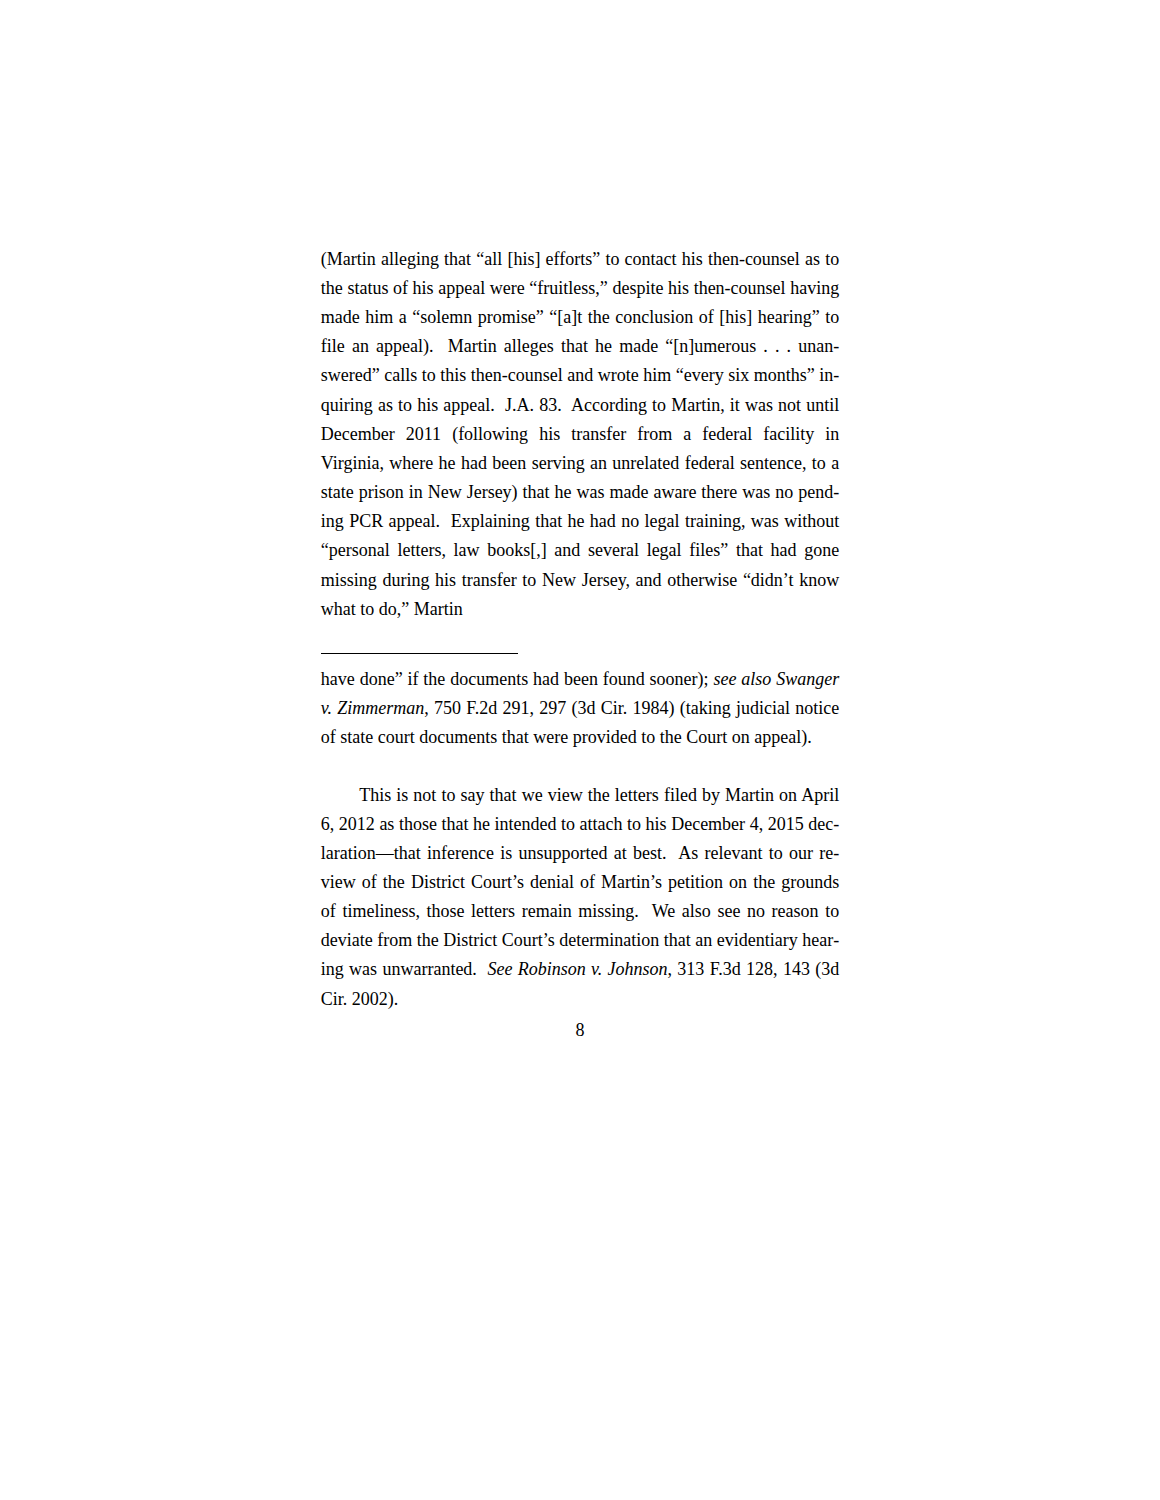(Martin alleging that “all [his] efforts” to contact his then-counsel as to the status of his appeal were “fruitless,” despite his then-counsel having made him a “solemn promise” “[a]t the conclusion of [his] hearing” to file an appeal). Martin alleges that he made “[n]umerous . . . unanswered” calls to this then-counsel and wrote him “every six months” inquiring as to his appeal. J.A. 83. According to Martin, it was not until December 2011 (following his transfer from a federal facility in Virginia, where he had been serving an unrelated federal sentence, to a state prison in New Jersey) that he was made aware there was no pending PCR appeal. Explaining that he had no legal training, was without “personal letters, law books[,] and several legal files” that had gone missing during his transfer to New Jersey, and otherwise “didn’t know what to do,” Martin
have done” if the documents had been found sooner); see also Swanger v. Zimmerman, 750 F.2d 291, 297 (3d Cir. 1984) (taking judicial notice of state court documents that were provided to the Court on appeal).
This is not to say that we view the letters filed by Martin on April 6, 2012 as those that he intended to attach to his December 4, 2015 declaration—that inference is unsupported at best. As relevant to our review of the District Court’s denial of Martin’s petition on the grounds of timeliness, those letters remain missing. We also see no reason to deviate from the District Court’s determination that an evidentiary hearing was unwarranted. See Robinson v. Johnson, 313 F.3d 128, 143 (3d Cir. 2002).
8